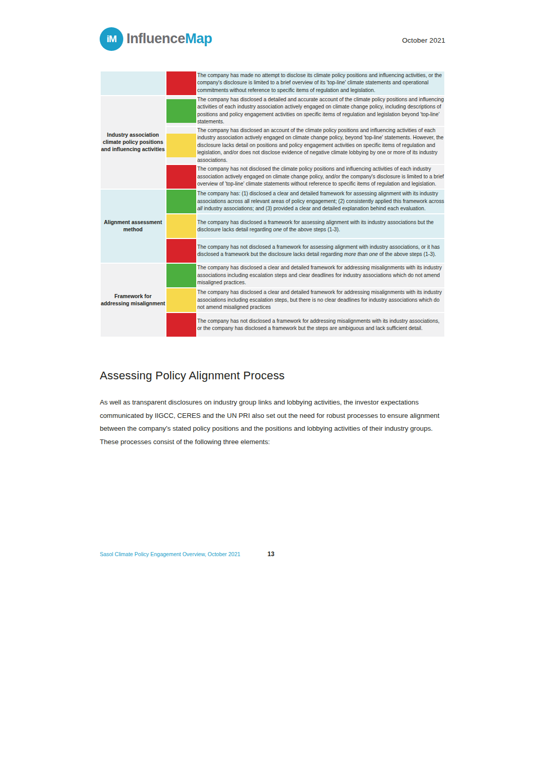iM
Influence Map
October 2021
| | | The company has made no attempt to disclose its climate policy positions and influencing activities, or the company's disclosure is limited to a brief overview of its 'top-line' climate statements and operational commitments without reference to specific items of regulation and legislation. |
| Industry association climate policy positions and influencing activities | | The company has disclosed a detailed and accurate account of the climate policy positions and influencing activities of each industry association actively engaged on climate change policy, including descriptions of positions and policy engagement activities on specific items of regulation and legislation beyond 'top-line' statements. |
| | The company has disclosed an account of the climate policy positions and influencing activities of each industry association actively engaged on climate change policy, beyond 'top-line' statements. However, the disclosure lacks detail on positions and policy engagement activities on specific items of regulation and legislation, and/or does not disclose evidence of negative climate lobbying by one or more of its industry associations. |
| | The company has not disclosed the climate policy positions and influencing activities of each industry association actively engaged on climate change policy, and/or the company's disclosure is limited to a brief overview of 'top-line' climate statements without reference to specific items of regulation and legislation. |
| Alignment assessment method | | The company has: (1) disclosed a clear and detailed framework for assessing alignment with its industry associations across all relevant areas of policy engagement; (2) consistently applied this framework across all industry associations; and (3) provided a clear and detailed explanation behind each evaluation. |
| | The company has disclosed a framework for assessing alignment with its industry associations but the disclosure lacks detail regarding one of the above steps (1-3). |
| | The company has not disclosed a framework for assessing alignment with industry associations, or it has disclosed a framework but the disclosure lacks detail regarding more than one of the above steps (1-3). |
| Framework for addressing misalignment | | The company has disclosed a clear and detailed framework for addressing misalignments with its industry associations including escalation steps and clear deadlines for industry associations which do not amend misaligned practices. |
| | The company has disclosed a clear and detailed framework for addressing misalignments with its industry associations including escalation steps, but there is no clear deadlines for industry associations which do not amend misaligned practices |
| | The company has not disclosed a framework for addressing misalignments with its industry associations, or the company has disclosed a framework but the steps are ambiguous and lack sufficient detail. |
Assessing Policy Alignment Process
As well as transparent disclosures on industry group links and lobbying activities, the investor expectations communicated by IIGCC, CERES and the UN PRI also set out the need for robust processes to ensure alignment between the company's stated policy positions and the positions and lobbying activities of their industry groups. These processes consist of the following three elements:
Sasol Climate Policy Engagement Overview, October 2021 13